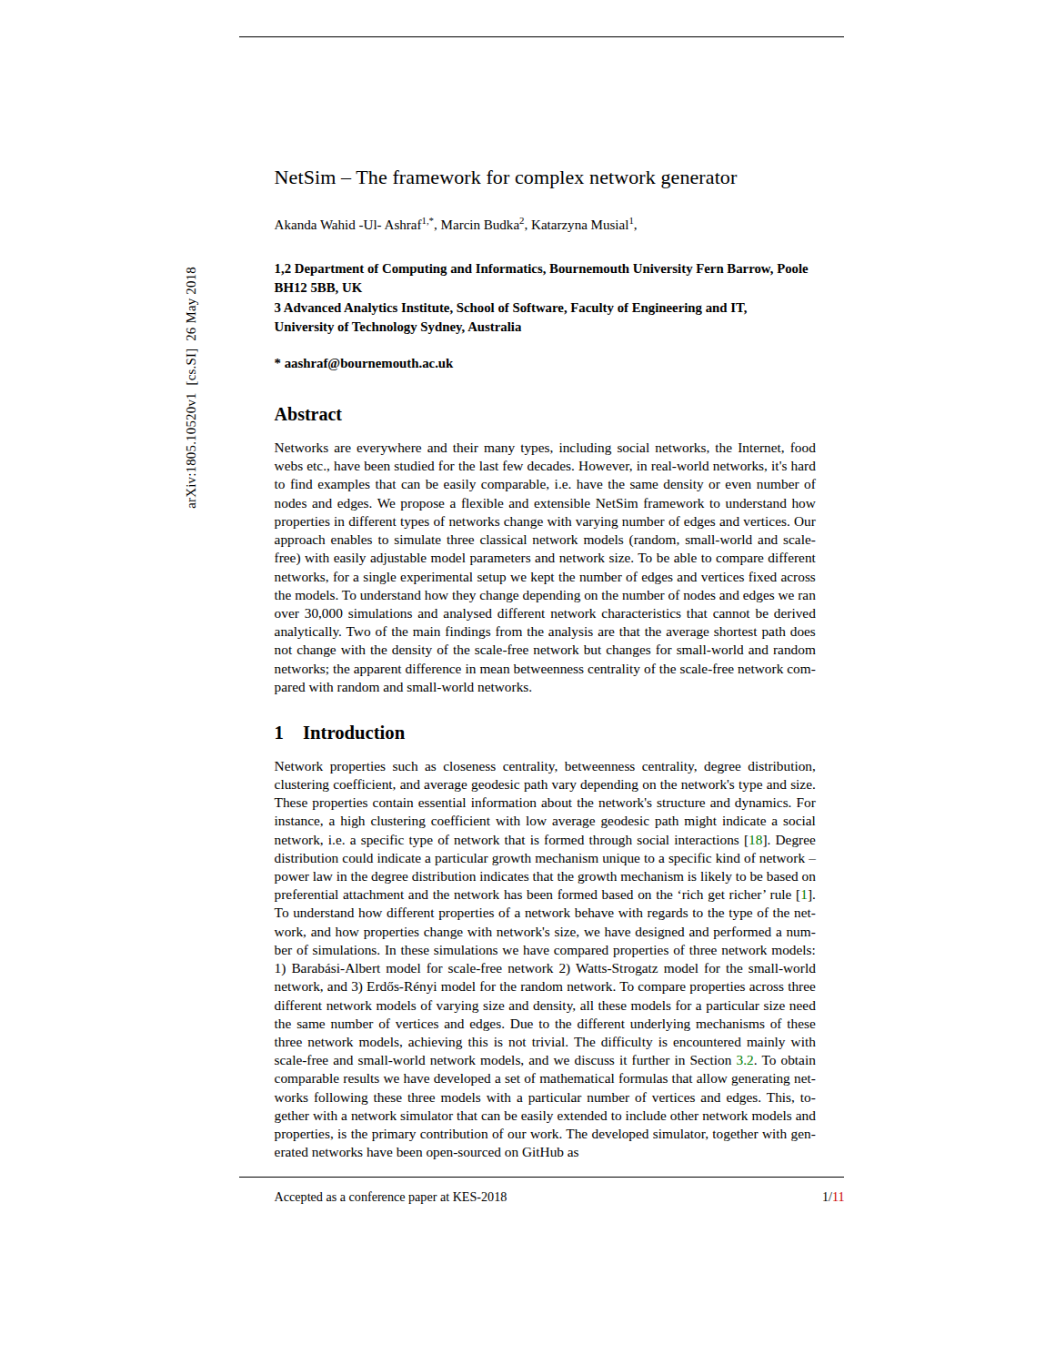arXiv:1805.10520v1 [cs.SI] 26 May 2018
NetSim – The framework for complex network generator
Akanda Wahid -Ul- Ashraf1,*, Marcin Budka2, Katarzyna Musial1,
1,2 Department of Computing and Informatics, Bournemouth University Fern Barrow, Poole
BH12 5BB, UK
3 Advanced Analytics Institute, School of Software, Faculty of Engineering and IT,
University of Technology Sydney, Australia
* aashraf@bournemouth.ac.uk
Abstract
Networks are everywhere and their many types, including social networks, the Internet, food webs etc., have been studied for the last few decades. However, in real-world networks, it's hard to find examples that can be easily comparable, i.e. have the same density or even number of nodes and edges. We propose a flexible and extensible NetSim framework to understand how properties in different types of networks change with varying number of edges and vertices. Our approach enables to simulate three classical network models (random, small-world and scale-free) with easily adjustable model parameters and network size. To be able to compare different networks, for a single experimental setup we kept the number of edges and vertices fixed across the models. To understand how they change depending on the number of nodes and edges we ran over 30,000 simulations and analysed different network characteristics that cannot be derived analytically. Two of the main findings from the analysis are that the average shortest path does not change with the density of the scale-free network but changes for small-world and random networks; the apparent difference in mean betweenness centrality of the scale-free network compared with random and small-world networks.
1 Introduction
Network properties such as closeness centrality, betweenness centrality, degree distribution, clustering coefficient, and average geodesic path vary depending on the network's type and size. These properties contain essential information about the network's structure and dynamics. For instance, a high clustering coefficient with low average geodesic path might indicate a social network, i.e. a specific type of network that is formed through social interactions [18]. Degree distribution could indicate a particular growth mechanism unique to a specific kind of network – power law in the degree distribution indicates that the growth mechanism is likely to be based on preferential attachment and the network has been formed based on the ‘rich get richer’ rule [1]. To understand how different properties of a network behave with regards to the type of the network, and how properties change with network's size, we have designed and performed a number of simulations. In these simulations we have compared properties of three network models: 1) Barabási-Albert model for scale-free network 2) Watts-Strogatz model for the small-world network, and 3) Erdős-Rényi model for the random network. To compare properties across three different network models of varying size and density, all these models for a particular size need the same number of vertices and edges. Due to the different underlying mechanisms of these three network models, achieving this is not trivial. The difficulty is encountered mainly with scale-free and small-world network models, and we discuss it further in Section 3.2. To obtain comparable results we have developed a set of mathematical formulas that allow generating networks following these three models with a particular number of vertices and edges. This, together with a network simulator that can be easily extended to include other network models and properties, is the primary contribution of our work. The developed simulator, together with generated networks have been open-sourced on GitHub as
Accepted as a conference paper at KES-2018
1/11